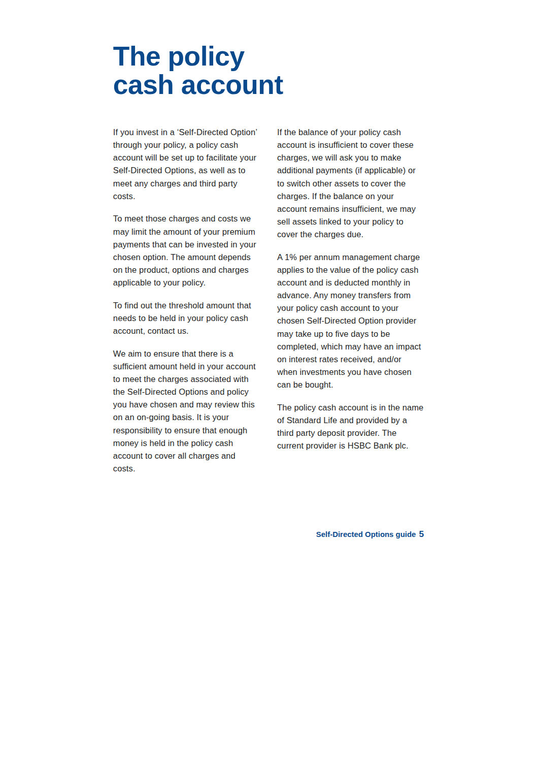The policy cash account
If you invest in a ‘Self-Directed Option’ through your policy, a policy cash account will be set up to facilitate your Self-Directed Options, as well as to meet any charges and third party costs.
To meet those charges and costs we may limit the amount of your premium payments that can be invested in your chosen option. The amount depends on the product, options and charges applicable to your policy.
To find out the threshold amount that needs to be held in your policy cash account, contact us.
We aim to ensure that there is a sufficient amount held in your account to meet the charges associated with the Self-Directed Options and policy you have chosen and may review this on an on-going basis. It is your responsibility to ensure that enough money is held in the policy cash account to cover all charges and costs.
If the balance of your policy cash account is insufficient to cover these charges, we will ask you to make additional payments (if applicable) or to switch other assets to cover the charges. If the balance on your account remains insufficient, we may sell assets linked to your policy to cover the charges due.
A 1% per annum management charge applies to the value of the policy cash account and is deducted monthly in advance. Any money transfers from your policy cash account to your chosen Self-Directed Option provider may take up to five days to be completed, which may have an impact on interest rates received, and/or when investments you have chosen can be bought.
The policy cash account is in the name of Standard Life and provided by a third party deposit provider. The current provider is HSBC Bank plc.
Self-Directed Options guide 5